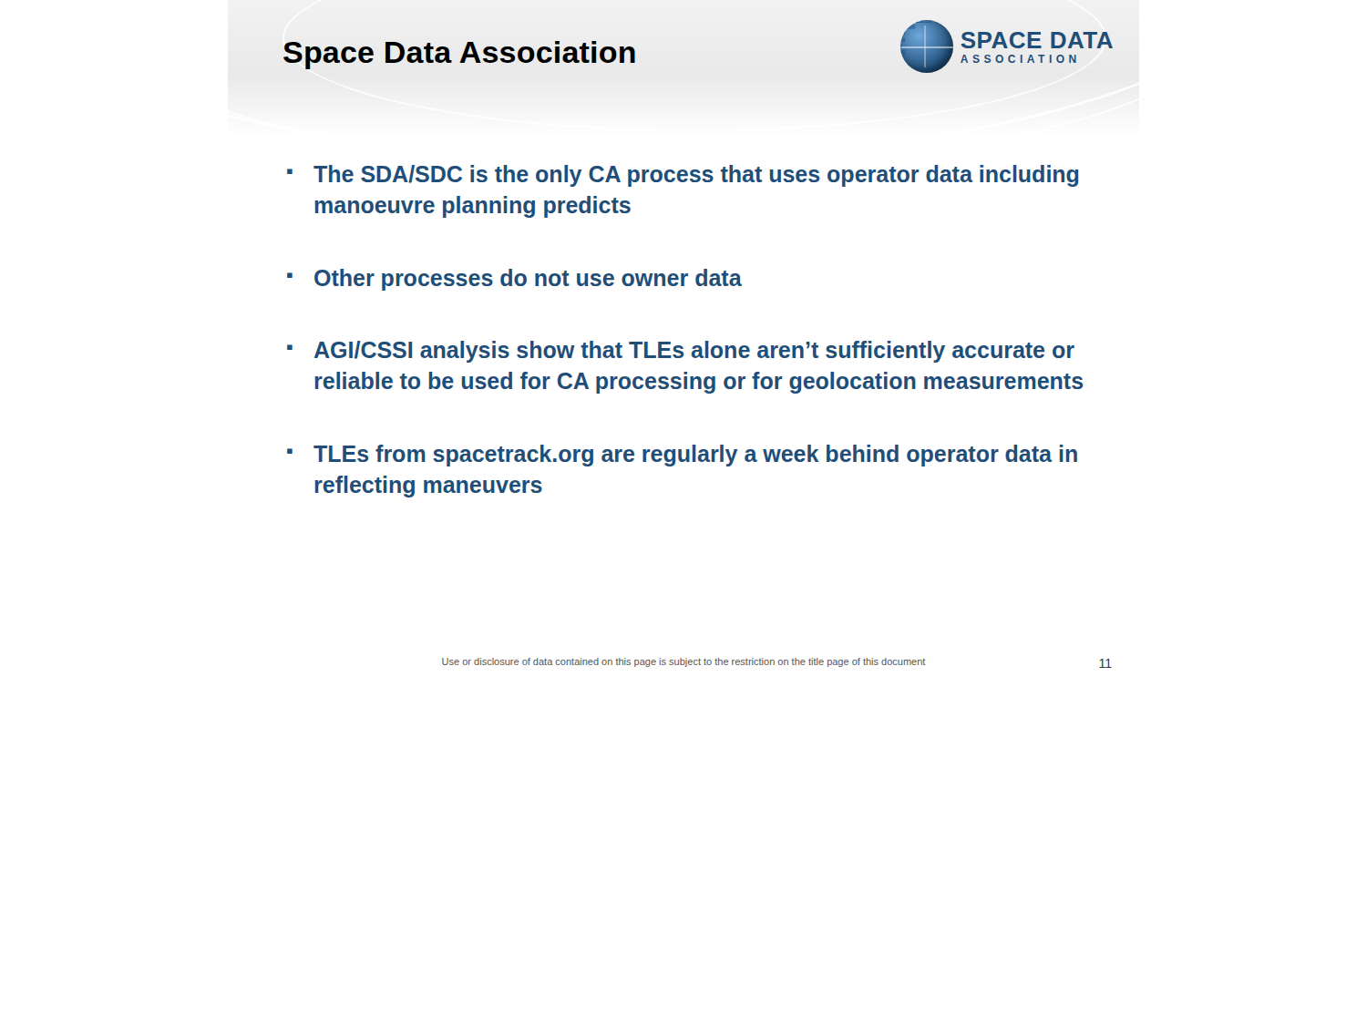Space Data Association
01010011010 100000 010 000 10 000
SPACE DATA
ASSOCIATION
The SDA/SDC is the only CA process that uses operator data including manoeuvre planning predicts
Other processes do not use owner data
AGI/CSSI analysis show that TLEs alone aren’t sufficiently accurate or reliable to be used for CA processing or for geolocation measurements
TLEs from spacetrack.org are regularly a week behind operator data in reflecting maneuvers
Use or disclosure of data contained on this page is subject to the restriction on the title page of this document
11